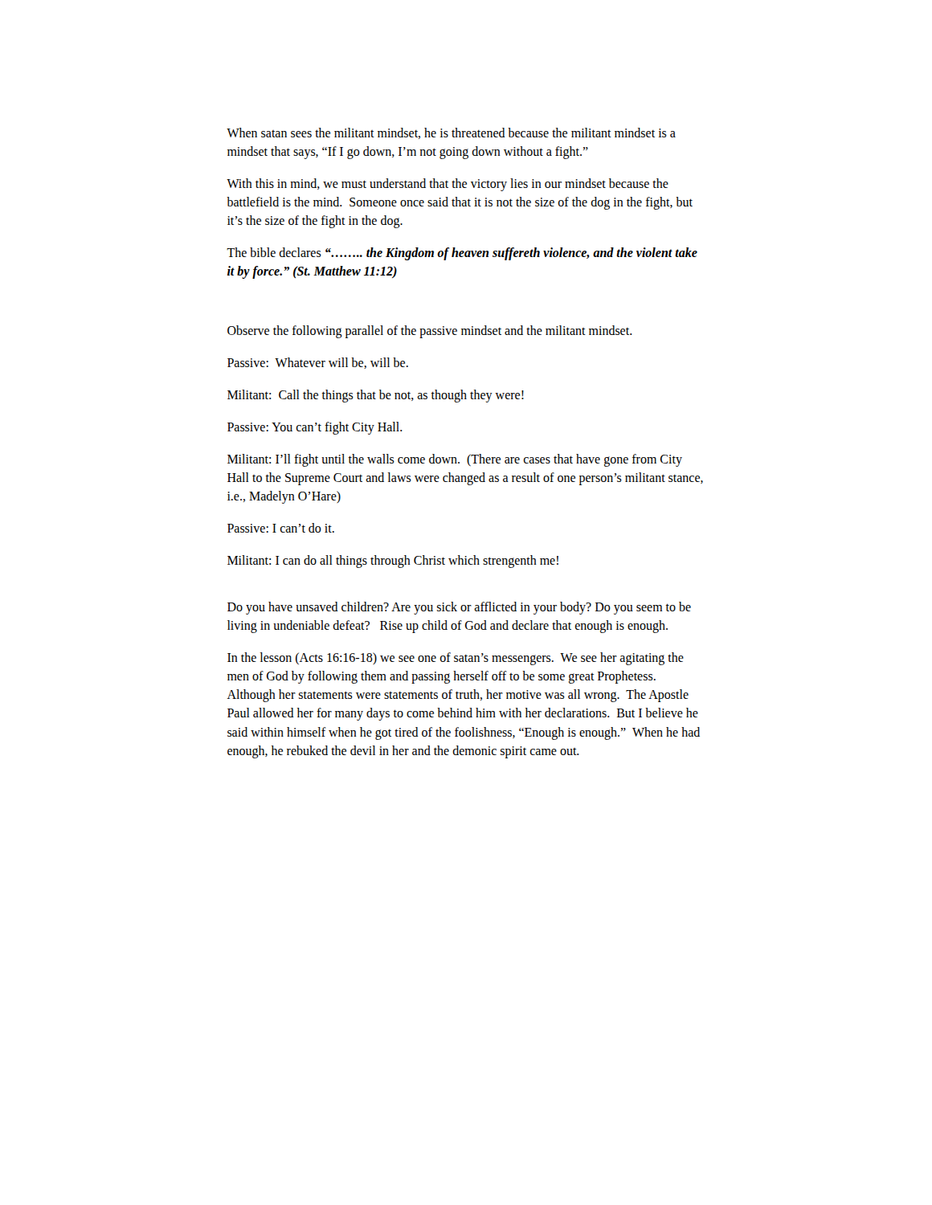When satan sees the militant mindset, he is threatened because the militant mindset is a mindset that says, “If I go down, I’m not going down without a fight.”
With this in mind, we must understand that the victory lies in our mindset because the battlefield is the mind. Someone once said that it is not the size of the dog in the fight, but it’s the size of the fight in the dog.
The bible declares “…….. the Kingdom of heaven suffereth violence, and the violent take it by force.” (St. Matthew 11:12)
Observe the following parallel of the passive mindset and the militant mindset.
Passive: Whatever will be, will be.
Militant: Call the things that be not, as though they were!
Passive: You can’t fight City Hall.
Militant: I’ll fight until the walls come down. (There are cases that have gone from City Hall to the Supreme Court and laws were changed as a result of one person’s militant stance, i.e., Madelyn O’Hare)
Passive: I can’t do it.
Militant: I can do all things through Christ which strengenth me!
Do you have unsaved children? Are you sick or afflicted in your body? Do you seem to be living in undeniable defeat? Rise up child of God and declare that enough is enough.
In the lesson (Acts 16:16-18) we see one of satan’s messengers. We see her agitating the men of God by following them and passing herself off to be some great Prophetess. Although her statements were statements of truth, her motive was all wrong. The Apostle Paul allowed her for many days to come behind him with her declarations. But I believe he said within himself when he got tired of the foolishness, “Enough is enough.” When he had enough, he rebuked the devil in her and the demonic spirit came out.